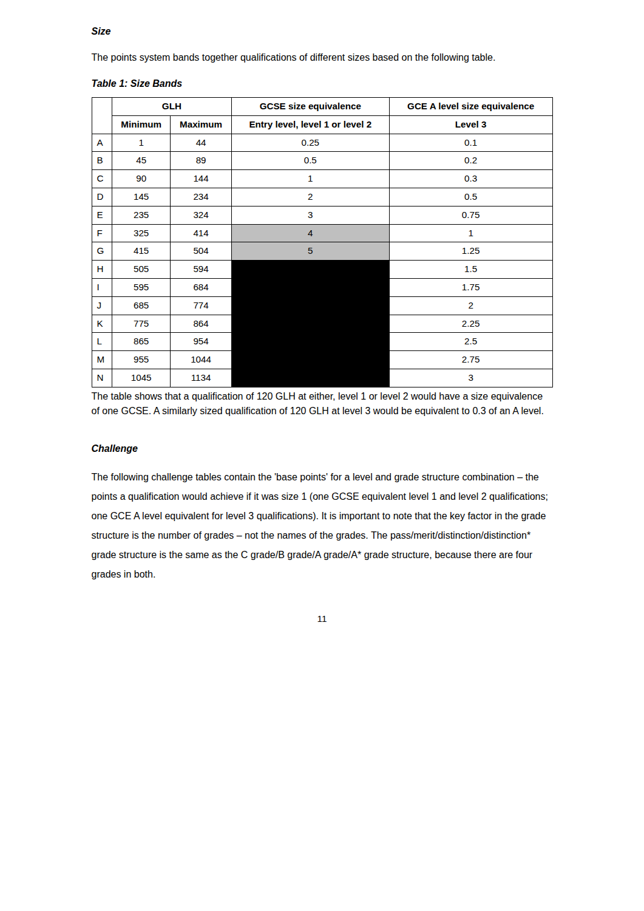Size
The points system bands together qualifications of different sizes based on the following table.
Table 1: Size Bands
| | GLH | GCSE size equivalence | GCE A level size equivalence |
| --- | --- | --- | --- |
| Minimum | Maximum | Entry level, level 1 or level 2 | Level 3 |
| A | 1 | 44 | 0.25 | 0.1 |
| B | 45 | 89 | 0.5 | 0.2 |
| C | 90 | 144 | 1 | 0.3 |
| D | 145 | 234 | 2 | 0.5 |
| E | 235 | 324 | 3 | 0.75 |
| F | 325 | 414 | 4 | 1 |
| G | 415 | 504 | 5 | 1.25 |
| H | 505 | 594 | | 1.5 |
| I | 595 | 684 | | 1.75 |
| J | 685 | 774 | | 2 |
| K | 775 | 864 | | 2.25 |
| L | 865 | 954 | | 2.5 |
| M | 955 | 1044 | | 2.75 |
| N | 1045 | 1134 | | 3 |
The table shows that a qualification of 120 GLH at either, level 1 or level 2 would have a size equivalence of one GCSE. A similarly sized qualification of 120 GLH at level 3 would be equivalent to 0.3 of an A level.
Challenge
The following challenge tables contain the 'base points' for a level and grade structure combination – the points a qualification would achieve if it was size 1 (one GCSE equivalent level 1 and level 2 qualifications; one GCE A level equivalent for level 3 qualifications). It is important to note that the key factor in the grade structure is the number of grades – not the names of the grades. The pass/merit/distinction/distinction* grade structure is the same as the C grade/B grade/A grade/A* grade structure, because there are four grades in both.
11